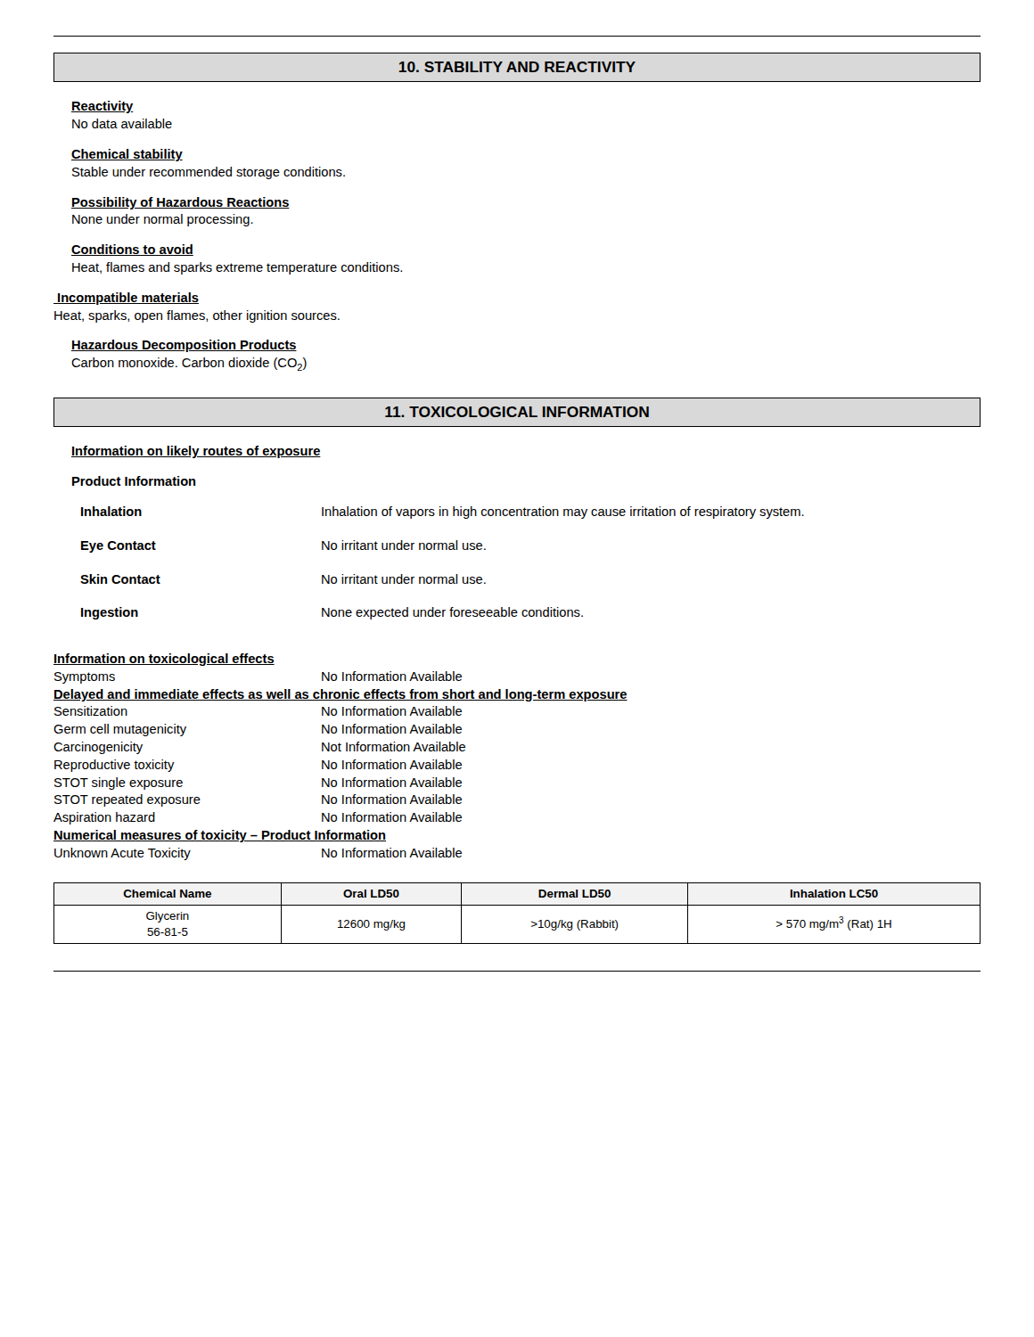10. STABILITY AND REACTIVITY
Reactivity
No data available
Chemical stability
Stable under recommended storage conditions.
Possibility of Hazardous Reactions
None under normal processing.
Conditions to avoid
Heat, flames and sparks extreme temperature conditions.
Incompatible materials
Heat, sparks, open flames, other ignition sources.
Hazardous Decomposition Products
Carbon monoxide. Carbon dioxide (CO2)
11. TOXICOLOGICAL INFORMATION
Information on likely routes of exposure
Product Information
| Inhalation | Inhalation of vapors in high concentration may cause irritation of respiratory system. |
| Eye Contact | No irritant under normal use. |
| Skin Contact | No irritant under normal use. |
| Ingestion | None expected under foreseeable conditions. |
| Information on toxicological effects | |
| Symptoms | No Information Available |
| Delayed and immediate effects as well as chronic effects from short and long-term exposure |
| Sensitization | No Information Available |
| Germ cell mutagenicity | No Information Available |
| Carcinogenicity | Not Information Available |
| Reproductive toxicity | No Information Available |
| STOT single exposure | No Information Available |
| STOT repeated exposure | No Information Available |
| Aspiration hazard | No Information Available |
| Numerical measures of toxicity – Product Information |
| Unknown Acute Toxicity | No Information Available |
| Chemical Name | Oral LD50 | Dermal LD50 | Inhalation LC50 |
| --- | --- | --- | --- |
| Glycerin 56-81-5 | 12600 mg/kg | >10g/kg (Rabbit) | > 570 mg/m 3 (Rat) 1H |